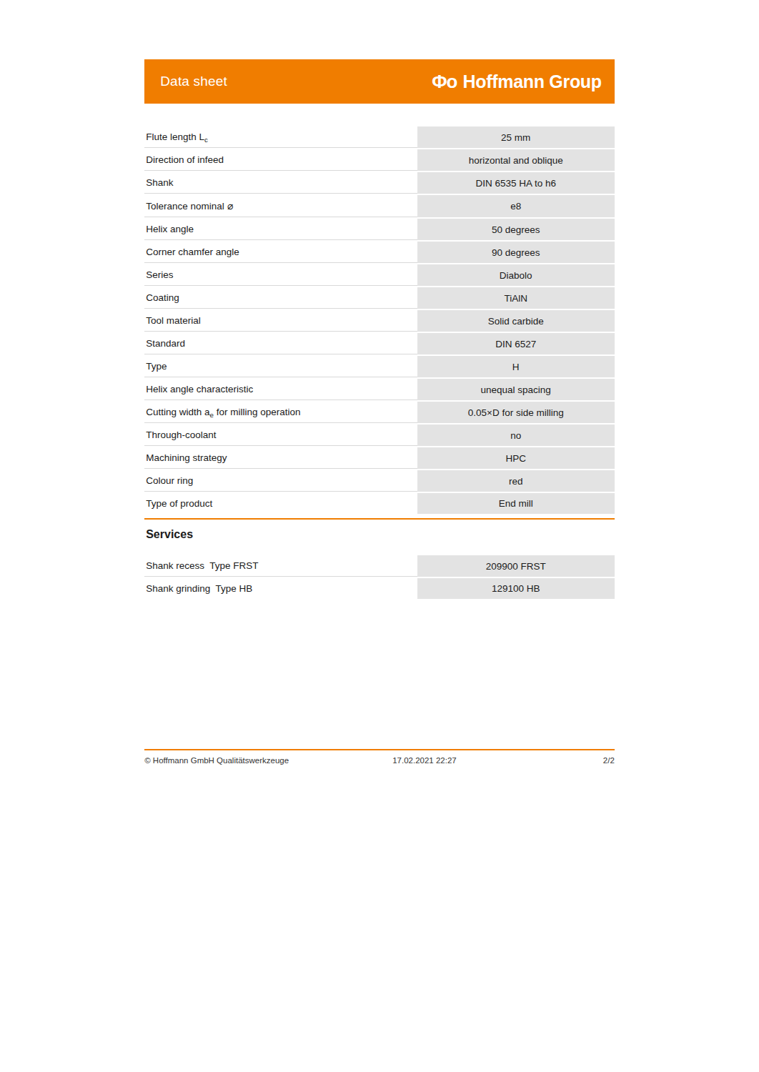Data sheet
Φo Hoffmann Group
| Flute length L c | 25 mm |
| Direction of infeed | horizontal and oblique |
| Shank | DIN 6535 HA to h6 |
| Tolerance nominal ⌀ | e8 |
| Helix angle | 50 degrees |
| Corner chamfer angle | 90 degrees |
| Series | Diabolo |
| Coating | TiAlN |
| Tool material | Solid carbide |
| Standard | DIN 6527 |
| Type | H |
| Helix angle characteristic | unequal spacing |
| Cutting width a e for milling operation | 0.05×D for side milling |
| Through-coolant | no |
| Machining strategy | HPC |
| Colour ring | red |
| Type of product | End mill |
Services
| Shank recess Type FRST | 209900 FRST |
| Shank grinding Type HB | 129100 HB |
© Hoffmann GmbH Qualitätswerkzeuge
17.02.2021 22:27
2/2